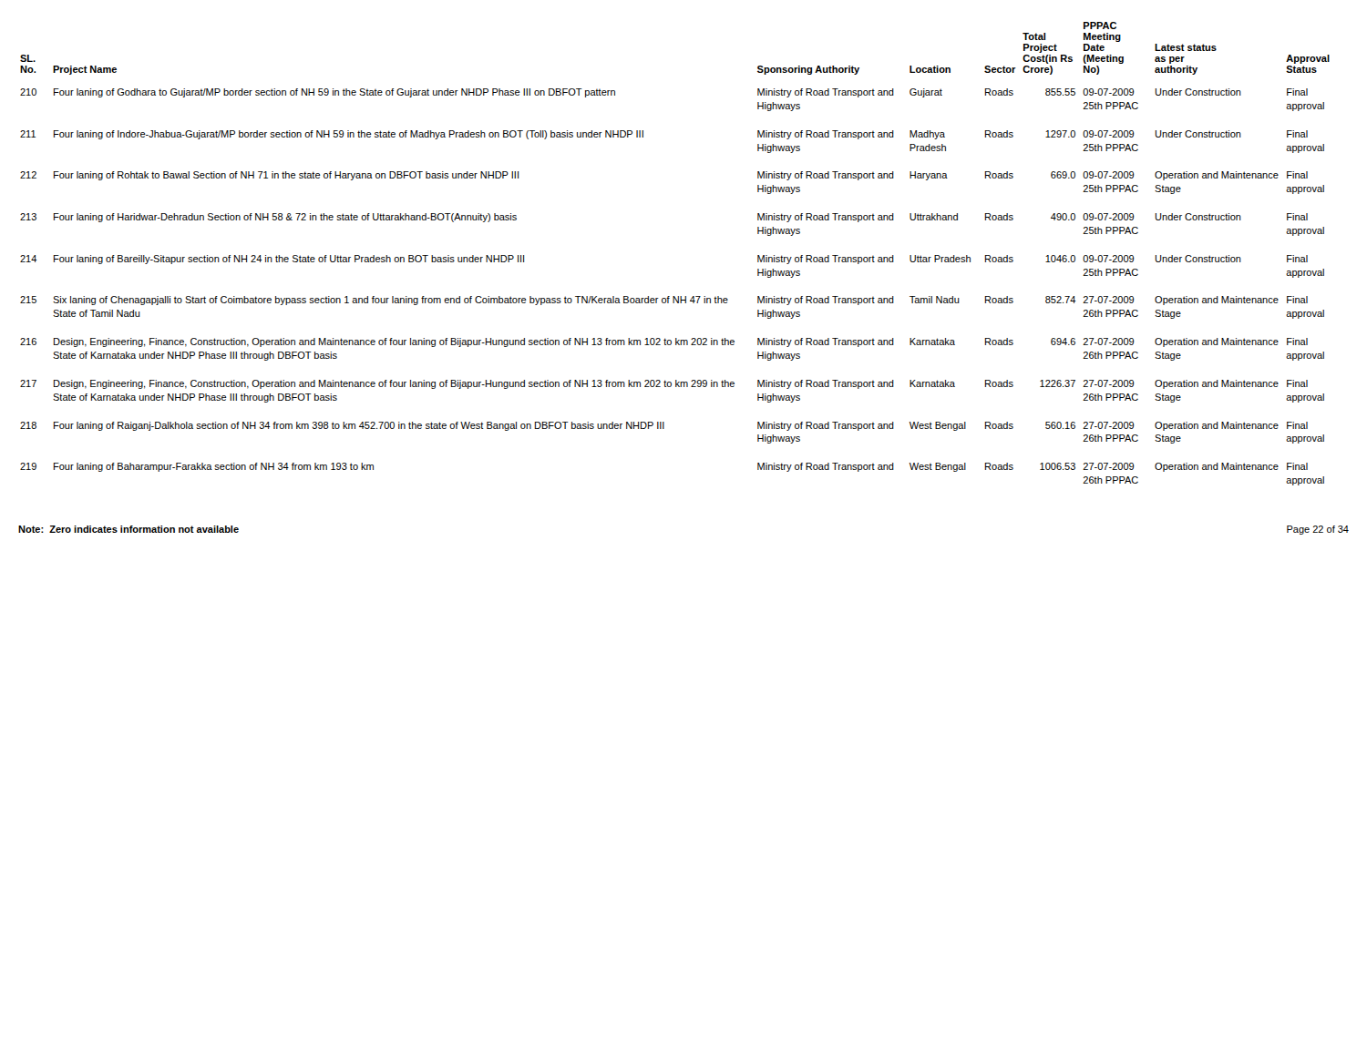| SL. No. | Project Name | Sponsoring Authority | Location | Sector | Total Project Cost(in Rs Crore) | PPPAC Meeting Date (Meeting No) | Latest status as per authority | Approval Status |
| --- | --- | --- | --- | --- | --- | --- | --- | --- |
| 210 | Four laning of Godhara to Gujarat/MP border section of NH 59 in the State of Gujarat under NHDP Phase III on DBFOT pattern | Ministry of Road Transport and Highways | Gujarat | Roads | 855.55 | 09-07-2009 25th PPPAC | Under Construction | Final approval |
| 211 | Four laning of Indore-Jhabua-Gujarat/MP border section of NH 59 in the state of Madhya Pradesh on BOT (Toll) basis under NHDP III | Ministry of Road Transport and Highways | Madhya Pradesh | Roads | 1297.0 | 09-07-2009 25th PPPAC | Under Construction | Final approval |
| 212 | Four laning of Rohtak to Bawal Section of NH 71 in the state of Haryana on DBFOT basis under NHDP III | Ministry of Road Transport and Highways | Haryana | Roads | 669.0 | 09-07-2009 25th PPPAC | Operation and Maintenance Stage | Final approval |
| 213 | Four laning of Haridwar-Dehradun Section of NH 58 & 72 in the state of Uttarakhand-BOT(Annuity) basis | Ministry of Road Transport and Highways | Uttrakhand | Roads | 490.0 | 09-07-2009 25th PPPAC | Under Construction | Final approval |
| 214 | Four laning of Bareilly-Sitapur section of NH 24 in the State of Uttar Pradesh on BOT basis under NHDP III | Ministry of Road Transport and Highways | Uttar Pradesh | Roads | 1046.0 | 09-07-2009 25th PPPAC | Under Construction | Final approval |
| 215 | Six laning of Chenagapjalli to Start of Coimbatore bypass section 1 and four laning from end of Coimbatore bypass to TN/Kerala Boarder of NH 47 in the State of Tamil Nadu | Ministry of Road Transport and Highways | Tamil Nadu | Roads | 852.74 | 27-07-2009 26th PPPAC | Operation and Maintenance Stage | Final approval |
| 216 | Design, Engineering, Finance, Construction, Operation and Maintenance of four laning of Bijapur-Hungund section of NH 13 from km 102 to km 202 in the State of Karnataka under NHDP Phase III through DBFOT basis | Ministry of Road Transport and Highways | Karnataka | Roads | 694.6 | 27-07-2009 26th PPPAC | Operation and Maintenance Stage | Final approval |
| 217 | Design, Engineering, Finance, Construction, Operation and Maintenance of four laning of Bijapur-Hungund section of NH 13 from km 202 to km 299 in the State of Karnataka under NHDP Phase III through DBFOT basis | Ministry of Road Transport and Highways | Karnataka | Roads | 1226.37 | 27-07-2009 26th PPPAC | Operation and Maintenance Stage | Final approval |
| 218 | Four laning of Raiganj-Dalkhola section of NH 34 from km 398 to km 452.700 in the state of West Bangal on DBFOT basis under NHDP III | Ministry of Road Transport and Highways | West Bengal | Roads | 560.16 | 27-07-2009 26th PPPAC | Operation and Maintenance Stage | Final approval |
| 219 | Four laning of Baharampur-Farakka section of NH 34 from km 193 to km | Ministry of Road Transport and | West Bengal | Roads | 1006.53 | 27-07-2009 26th PPPAC | Operation and Maintenance | Final approval |
Note: Zero indicates information not available Page 22 of 34